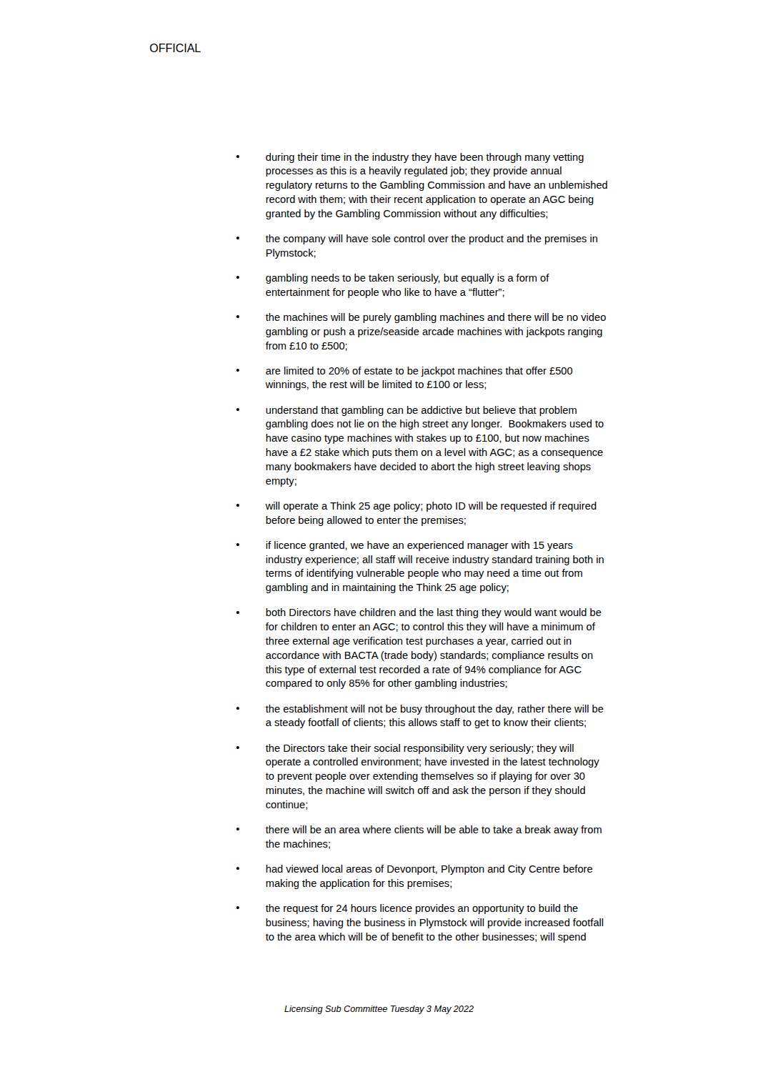OFFICIAL
during their time in the industry they have been through many vetting processes as this is a heavily regulated job; they provide annual regulatory returns to the Gambling Commission and have an unblemished record with them; with their recent application to operate an AGC being granted by the Gambling Commission without any difficulties;
the company will have sole control over the product and the premises in Plymstock;
gambling needs to be taken seriously, but equally is a form of entertainment for people who like to have a “flutter”;
the machines will be purely gambling machines and there will be no video gambling or push a prize/seaside arcade machines with jackpots ranging from £10 to £500;
are limited to 20% of estate to be jackpot machines that offer £500 winnings, the rest will be limited to £100 or less;
understand that gambling can be addictive but believe that problem gambling does not lie on the high street any longer. Bookmakers used to have casino type machines with stakes up to £100, but now machines have a £2 stake which puts them on a level with AGC; as a consequence many bookmakers have decided to abort the high street leaving shops empty;
will operate a Think 25 age policy; photo ID will be requested if required before being allowed to enter the premises;
if licence granted, we have an experienced manager with 15 years industry experience; all staff will receive industry standard training both in terms of identifying vulnerable people who may need a time out from gambling and in maintaining the Think 25 age policy;
both Directors have children and the last thing they would want would be for children to enter an AGC; to control this they will have a minimum of three external age verification test purchases a year, carried out in accordance with BACTA (trade body) standards; compliance results on this type of external test recorded a rate of 94% compliance for AGC compared to only 85% for other gambling industries;
the establishment will not be busy throughout the day, rather there will be a steady footfall of clients; this allows staff to get to know their clients;
the Directors take their social responsibility very seriously; they will operate a controlled environment; have invested in the latest technology to prevent people over extending themselves so if playing for over 30 minutes, the machine will switch off and ask the person if they should continue;
there will be an area where clients will be able to take a break away from the machines;
had viewed local areas of Devonport, Plympton and City Centre before making the application for this premises;
the request for 24 hours licence provides an opportunity to build the business; having the business in Plymstock will provide increased footfall to the area which will be of benefit to the other businesses; will spend
Licensing Sub Committee Tuesday 3 May 2022